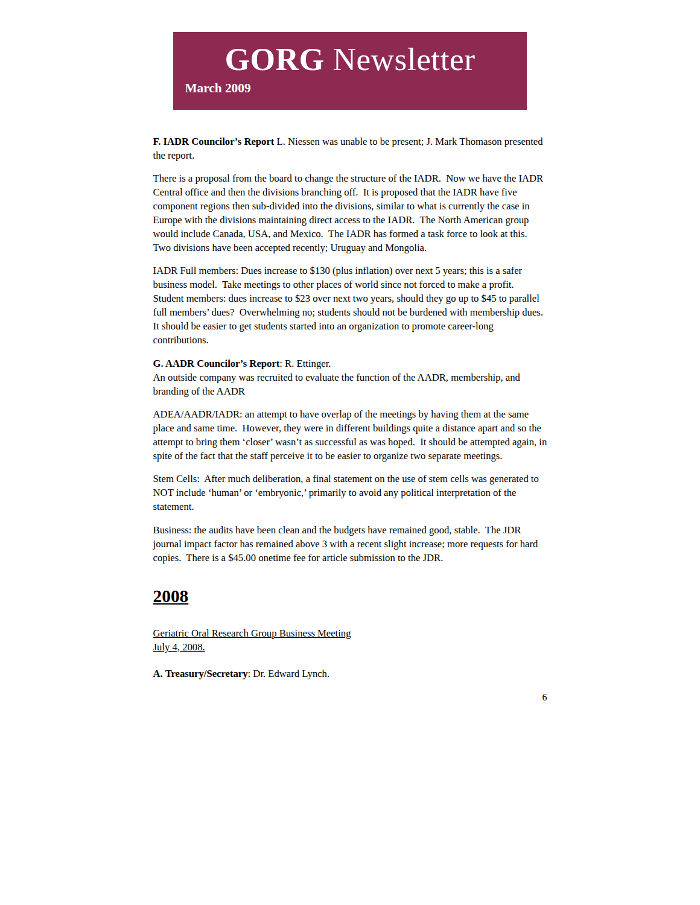GORG Newsletter
March 2009
F. IADR Councilor’s Report L. Niessen was unable to be present; J. Mark Thomason presented the report.
There is a proposal from the board to change the structure of the IADR. Now we have the IADR Central office and then the divisions branching off. It is proposed that the IADR have five component regions then sub-divided into the divisions, similar to what is currently the case in Europe with the divisions maintaining direct access to the IADR. The North American group would include Canada, USA, and Mexico. The IADR has formed a task force to look at this. Two divisions have been accepted recently; Uruguay and Mongolia.
IADR Full members: Dues increase to $130 (plus inflation) over next 5 years; this is a safer business model. Take meetings to other places of world since not forced to make a profit. Student members: dues increase to $23 over next two years, should they go up to $45 to parallel full members’ dues? Overwhelming no; students should not be burdened with membership dues. It should be easier to get students started into an organization to promote career-long contributions.
G. AADR Councilor’s Report: R. Ettinger.
An outside company was recruited to evaluate the function of the AADR, membership, and branding of the AADR
ADEA/AADR/IADR: an attempt to have overlap of the meetings by having them at the same place and same time. However, they were in different buildings quite a distance apart and so the attempt to bring them ‘closer’ wasn’t as successful as was hoped. It should be attempted again, in spite of the fact that the staff perceive it to be easier to organize two separate meetings.
Stem Cells: After much deliberation, a final statement on the use of stem cells was generated to NOT include ‘human’ or ‘embryonic,’ primarily to avoid any political interpretation of the statement.
Business: the audits have been clean and the budgets have remained good, stable. The JDR journal impact factor has remained above 3 with a recent slight increase; more requests for hard copies. There is a $45.00 onetime fee for article submission to the JDR.
2008
Geriatric Oral Research Group Business Meeting
July 4, 2008.
A. Treasury/Secretary: Dr. Edward Lynch.
6